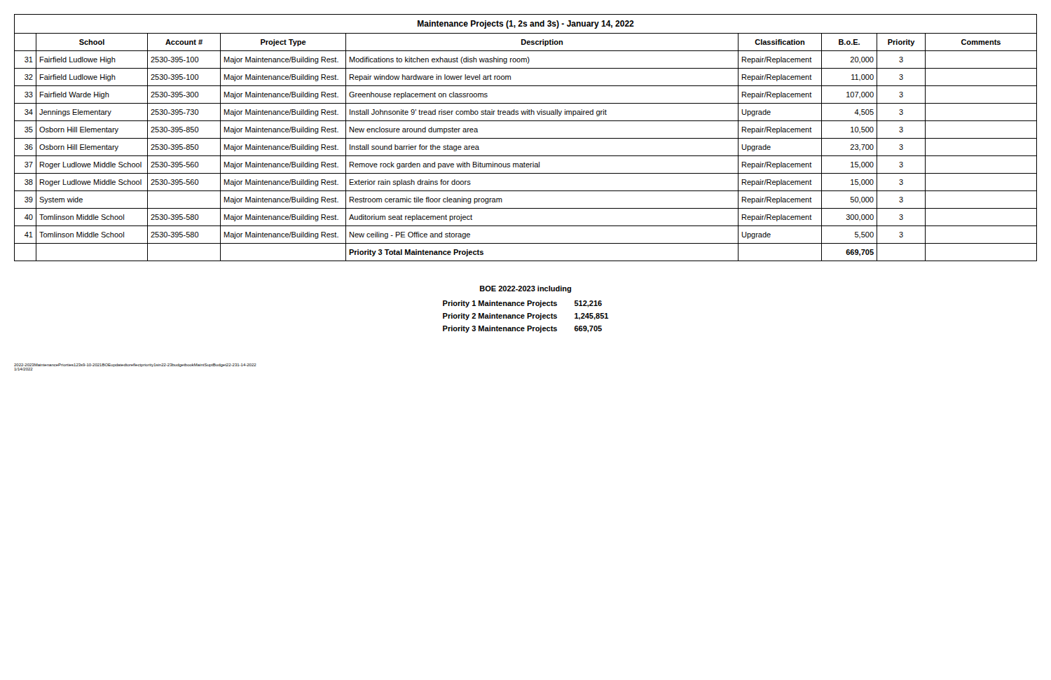Maintenance Projects (1, 2s and 3s) - January 14, 2022
| | School | Account # | Project Type | Description | Classification | B.o.E. | Priority | Comments |
| --- | --- | --- | --- | --- | --- | --- | --- | --- |
| 31 | Fairfield Ludlowe High | 2530-395-100 | Major Maintenance/Building Rest. | Modifications to kitchen exhaust (dish washing room) | Repair/Replacement | 20,000 | 3 | |
| 32 | Fairfield Ludlowe High | 2530-395-100 | Major Maintenance/Building Rest. | Repair window hardware in lower level art room | Repair/Replacement | 11,000 | 3 | |
| 33 | Fairfield Warde High | 2530-395-300 | Major Maintenance/Building Rest. | Greenhouse replacement on classrooms | Repair/Replacement | 107,000 | 3 | |
| 34 | Jennings Elementary | 2530-395-730 | Major Maintenance/Building Rest. | Install Johnsonite 9' tread riser combo stair treads with visually impaired grit | Upgrade | 4,505 | 3 | |
| 35 | Osborn Hill Elementary | 2530-395-850 | Major Maintenance/Building Rest. | New enclosure around dumpster area | Repair/Replacement | 10,500 | 3 | |
| 36 | Osborn Hill Elementary | 2530-395-850 | Major Maintenance/Building Rest. | Install sound barrier for the stage area | Upgrade | 23,700 | 3 | |
| 37 | Roger Ludlowe Middle School | 2530-395-560 | Major Maintenance/Building Rest. | Remove rock garden and pave with Bituminous material | Repair/Replacement | 15,000 | 3 | |
| 38 | Roger Ludlowe Middle School | 2530-395-560 | Major Maintenance/Building Rest. | Exterior rain splash drains for doors | Repair/Replacement | 15,000 | 3 | |
| 39 | System wide | | Major Maintenance/Building Rest. | Restroom ceramic tile floor cleaning program | Repair/Replacement | 50,000 | 3 | |
| 40 | Tomlinson Middle School | 2530-395-580 | Major Maintenance/Building Rest. | Auditorium seat replacement project | Repair/Replacement | 300,000 | 3 | |
| 41 | Tomlinson Middle School | 2530-395-580 | Major Maintenance/Building Rest. | New ceiling - PE Office and storage | Upgrade | 5,500 | 3 | |
| | | | | Priority 3 Total Maintenance Projects | | 669,705 | | |
| BOE 2022-2023 including |
| Priority 1 Maintenance Projects | 512,216 |
| Priority 2 Maintenance Projects | 1,245,851 |
| Priority 3 Maintenance Projects | 669,705 |
2022-2023MaintenancePriorties123s9-10-2021BOEupdatedtoreflectpriority1sin22-23budgetbookMaintSuptBudget22-231-14-2022
1/14/2022